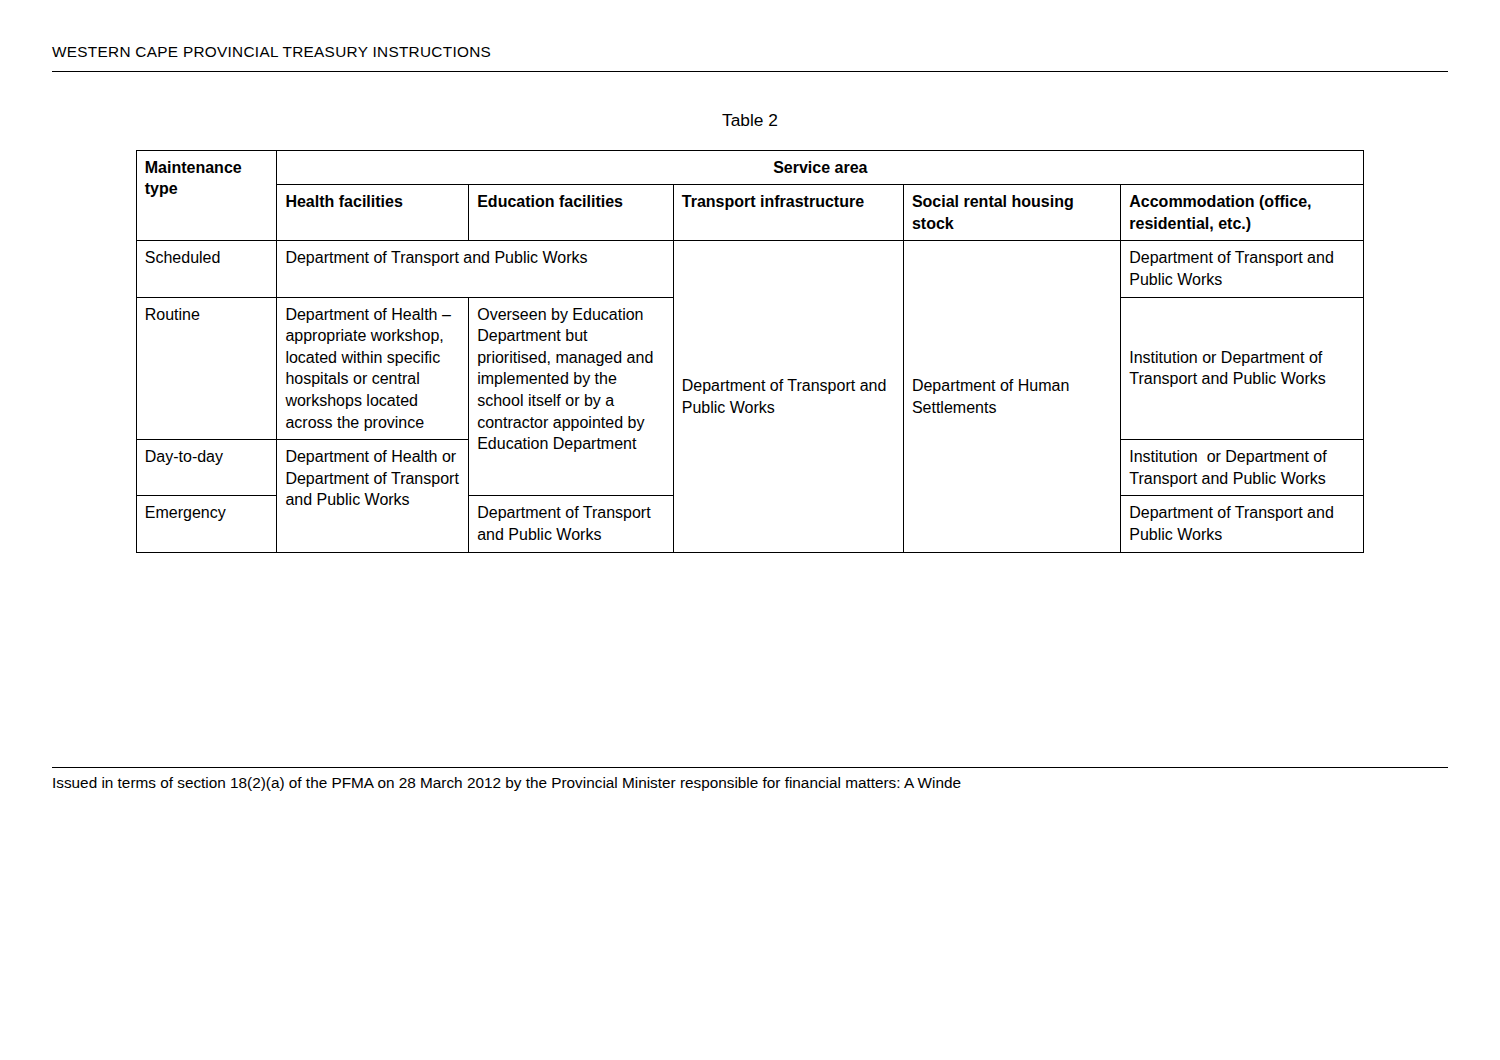WESTERN CAPE PROVINCIAL TREASURY INSTRUCTIONS
Table 2
| Maintenance type | Service area |
| --- | --- |
| Health facilities | Education facilities | Transport infrastructure | Social rental housing stock | Accommodation (office, residential, etc.) |
| Scheduled | Department of Transport and Public Works | Department of Transport and Public Works | Department of Human Settlements | Department of Transport and Public Works |
| Routine | Department of Health – appropriate workshop, located within specific hospitals or central workshops located across the province | Overseen by Education Department but prioritised, managed and implemented by the school itself or by a contractor appointed by Education Department | Institution or Department of Transport and Public Works |
| Day-to-day | Department of Health or Department of Transport and Public Works | Institution or Department of Transport and Public Works |
| Emergency | Department of Transport and Public Works | Department of Transport and Public Works |
Issued in terms of section 18(2)(a) of the PFMA on 28 March 2012 by the Provincial Minister responsible for financial matters: A Winde